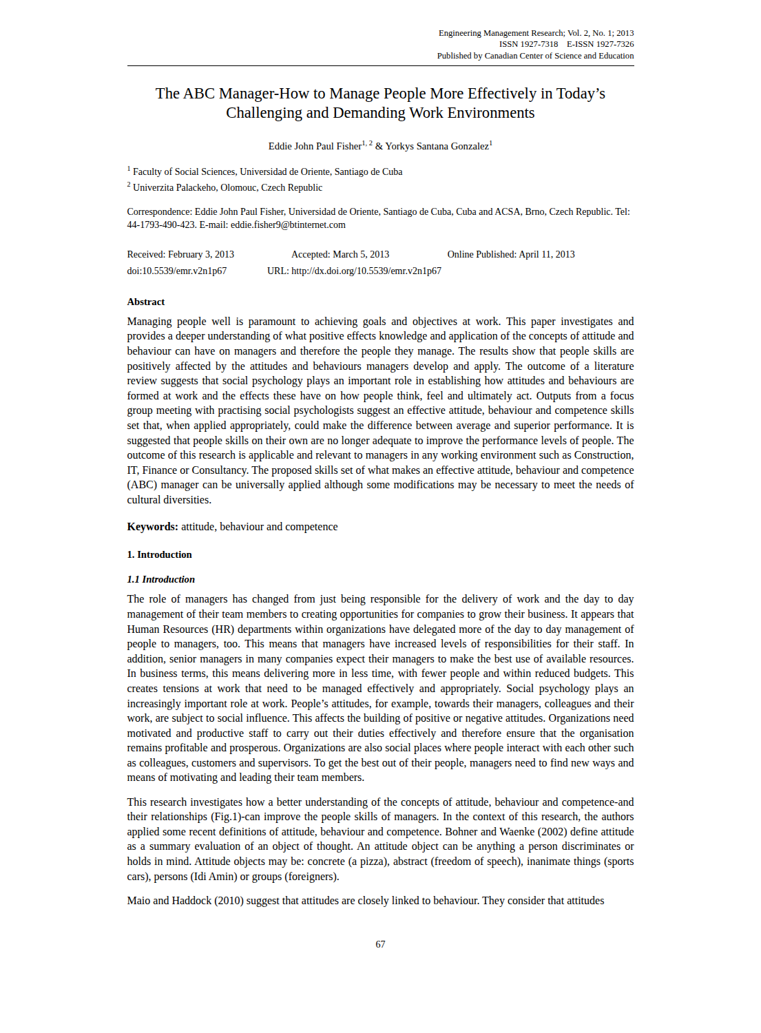Engineering Management Research; Vol. 2, No. 1; 2013 ISSN 1927-7318 E-ISSN 1927-7326 Published by Canadian Center of Science and Education
The ABC Manager-How to Manage People More Effectively in Today’s Challenging and Demanding Work Environments
Eddie John Paul Fisher1, 2 & Yorkys Santana Gonzalez1
1 Faculty of Social Sciences, Universidad de Oriente, Santiago de Cuba
2 Univerzita Palackeho, Olomouc, Czech Republic
Correspondence: Eddie John Paul Fisher, Universidad de Oriente, Santiago de Cuba, Cuba and ACSA, Brno, Czech Republic. Tel: 44-1793-490-423. E-mail: eddie.fisher9@btinternet.com
| Received: February 3, 2013 | Accepted: March 5, 2013 | Online Published: April 11, 2013 |
doi:10.5539/emr.v2n1p67URL: http://dx.doi.org/10.5539/emr.v2n1p67
Abstract
Managing people well is paramount to achieving goals and objectives at work. This paper investigates and provides a deeper understanding of what positive effects knowledge and application of the concepts of attitude and behaviour can have on managers and therefore the people they manage. The results show that people skills are positively affected by the attitudes and behaviours managers develop and apply. The outcome of a literature review suggests that social psychology plays an important role in establishing how attitudes and behaviours are formed at work and the effects these have on how people think, feel and ultimately act. Outputs from a focus group meeting with practising social psychologists suggest an effective attitude, behaviour and competence skills set that, when applied appropriately, could make the difference between average and superior performance. It is suggested that people skills on their own are no longer adequate to improve the performance levels of people. The outcome of this research is applicable and relevant to managers in any working environment such as Construction, IT, Finance or Consultancy. The proposed skills set of what makes an effective attitude, behaviour and competence (ABC) manager can be universally applied although some modifications may be necessary to meet the needs of cultural diversities.
Keywords: attitude, behaviour and competence
1. Introduction
1.1 Introduction
The role of managers has changed from just being responsible for the delivery of work and the day to day management of their team members to creating opportunities for companies to grow their business. It appears that Human Resources (HR) departments within organizations have delegated more of the day to day management of people to managers, too. This means that managers have increased levels of responsibilities for their staff. In addition, senior managers in many companies expect their managers to make the best use of available resources. In business terms, this means delivering more in less time, with fewer people and within reduced budgets. This creates tensions at work that need to be managed effectively and appropriately. Social psychology plays an increasingly important role at work. People’s attitudes, for example, towards their managers, colleagues and their work, are subject to social influence. This affects the building of positive or negative attitudes. Organizations need motivated and productive staff to carry out their duties effectively and therefore ensure that the organisation remains profitable and prosperous. Organizations are also social places where people interact with each other such as colleagues, customers and supervisors. To get the best out of their people, managers need to find new ways and means of motivating and leading their team members.
This research investigates how a better understanding of the concepts of attitude, behaviour and competence-and their relationships (Fig.1)-can improve the people skills of managers. In the context of this research, the authors applied some recent definitions of attitude, behaviour and competence. Bohner and Waenke (2002) define attitude as a summary evaluation of an object of thought. An attitude object can be anything a person discriminates or holds in mind. Attitude objects may be: concrete (a pizza), abstract (freedom of speech), inanimate things (sports cars), persons (Idi Amin) or groups (foreigners).
Maio and Haddock (2010) suggest that attitudes are closely linked to behaviour. They consider that attitudes
67